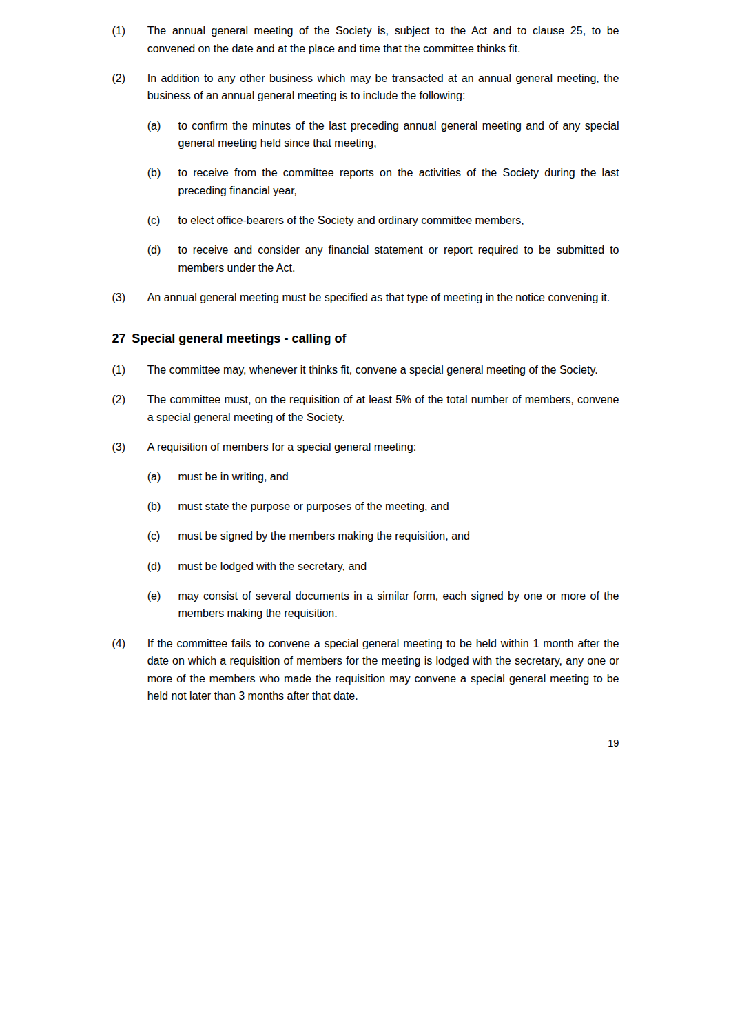(1) The annual general meeting of the Society is, subject to the Act and to clause 25, to be convened on the date and at the place and time that the committee thinks fit.
(2) In addition to any other business which may be transacted at an annual general meeting, the business of an annual general meeting is to include the following:
(a) to confirm the minutes of the last preceding annual general meeting and of any special general meeting held since that meeting,
(b) to receive from the committee reports on the activities of the Society during the last preceding financial year,
(c) to elect office-bearers of the Society and ordinary committee members,
(d) to receive and consider any financial statement or report required to be submitted to members under the Act.
(3) An annual general meeting must be specified as that type of meeting in the notice convening it.
27 Special general meetings - calling of
(1) The committee may, whenever it thinks fit, convene a special general meeting of the Society.
(2) The committee must, on the requisition of at least 5% of the total number of members, convene a special general meeting of the Society.
(3) A requisition of members for a special general meeting:
(a) must be in writing, and
(b) must state the purpose or purposes of the meeting, and
(c) must be signed by the members making the requisition, and
(d) must be lodged with the secretary, and
(e) may consist of several documents in a similar form, each signed by one or more of the members making the requisition.
(4) If the committee fails to convene a special general meeting to be held within 1 month after the date on which a requisition of members for the meeting is lodged with the secretary, any one or more of the members who made the requisition may convene a special general meeting to be held not later than 3 months after that date.
19